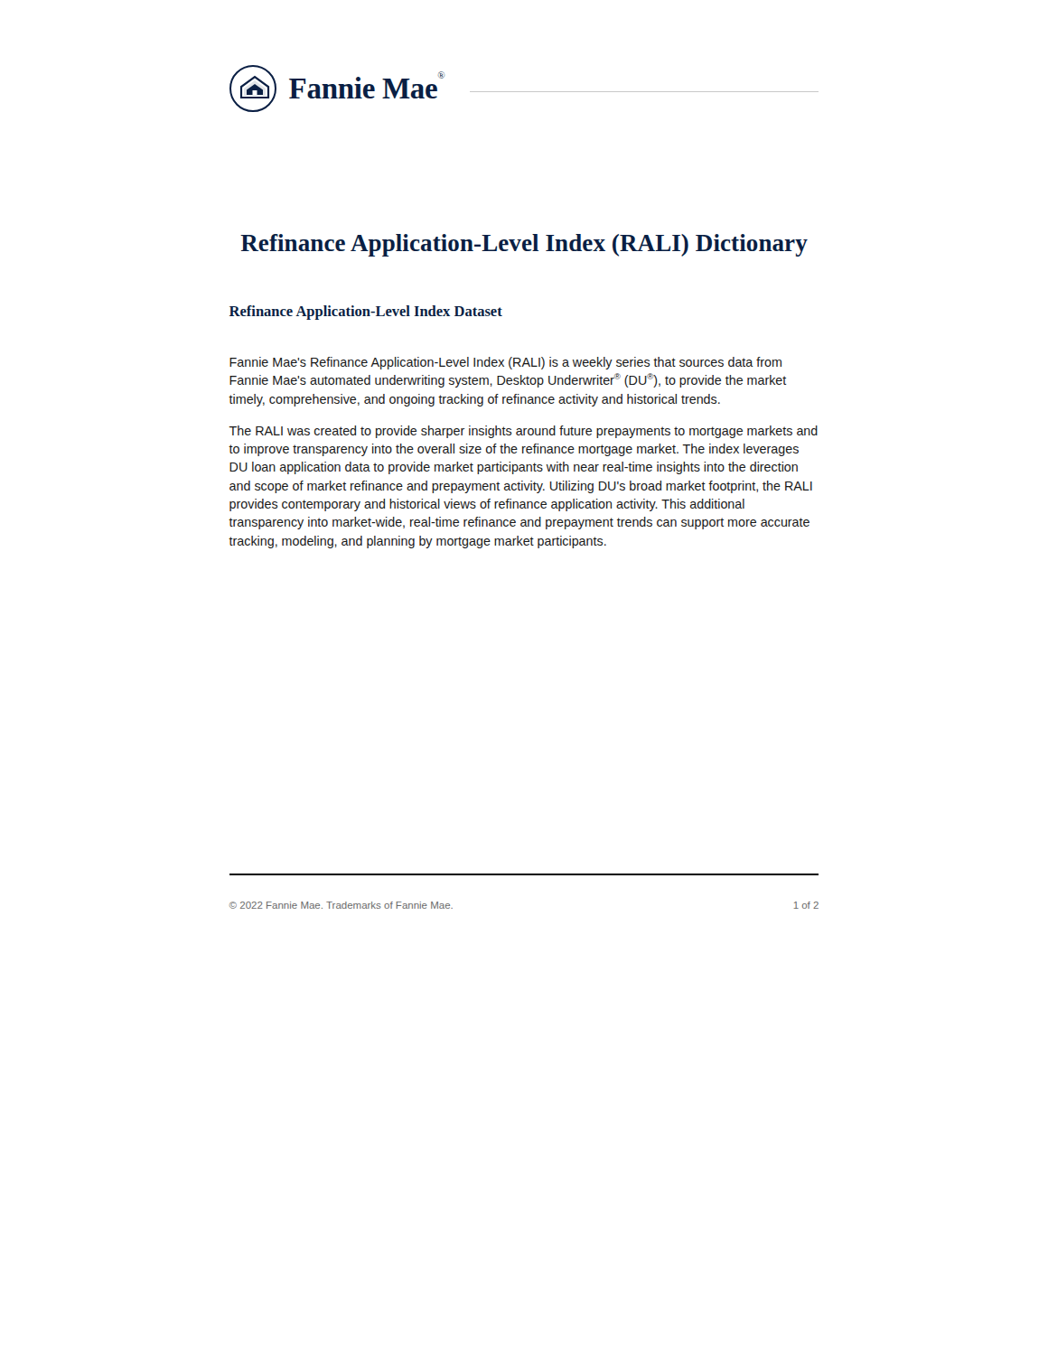Fannie Mae®
Refinance Application-Level Index (RALI) Dictionary
Refinance Application-Level Index Dataset
Fannie Mae's Refinance Application-Level Index (RALI) is a weekly series that sources data from Fannie Mae's automated underwriting system, Desktop Underwriter® (DU®), to provide the market timely, comprehensive, and ongoing tracking of refinance activity and historical trends.
The RALI was created to provide sharper insights around future prepayments to mortgage markets and to improve transparency into the overall size of the refinance mortgage market. The index leverages DU loan application data to provide market participants with near real-time insights into the direction and scope of market refinance and prepayment activity. Utilizing DU's broad market footprint, the RALI provides contemporary and historical views of refinance application activity. This additional transparency into market-wide, real-time refinance and prepayment trends can support more accurate tracking, modeling, and planning by mortgage market participants.
© 2022 Fannie Mae. Trademarks of Fannie Mae. 1 of 2